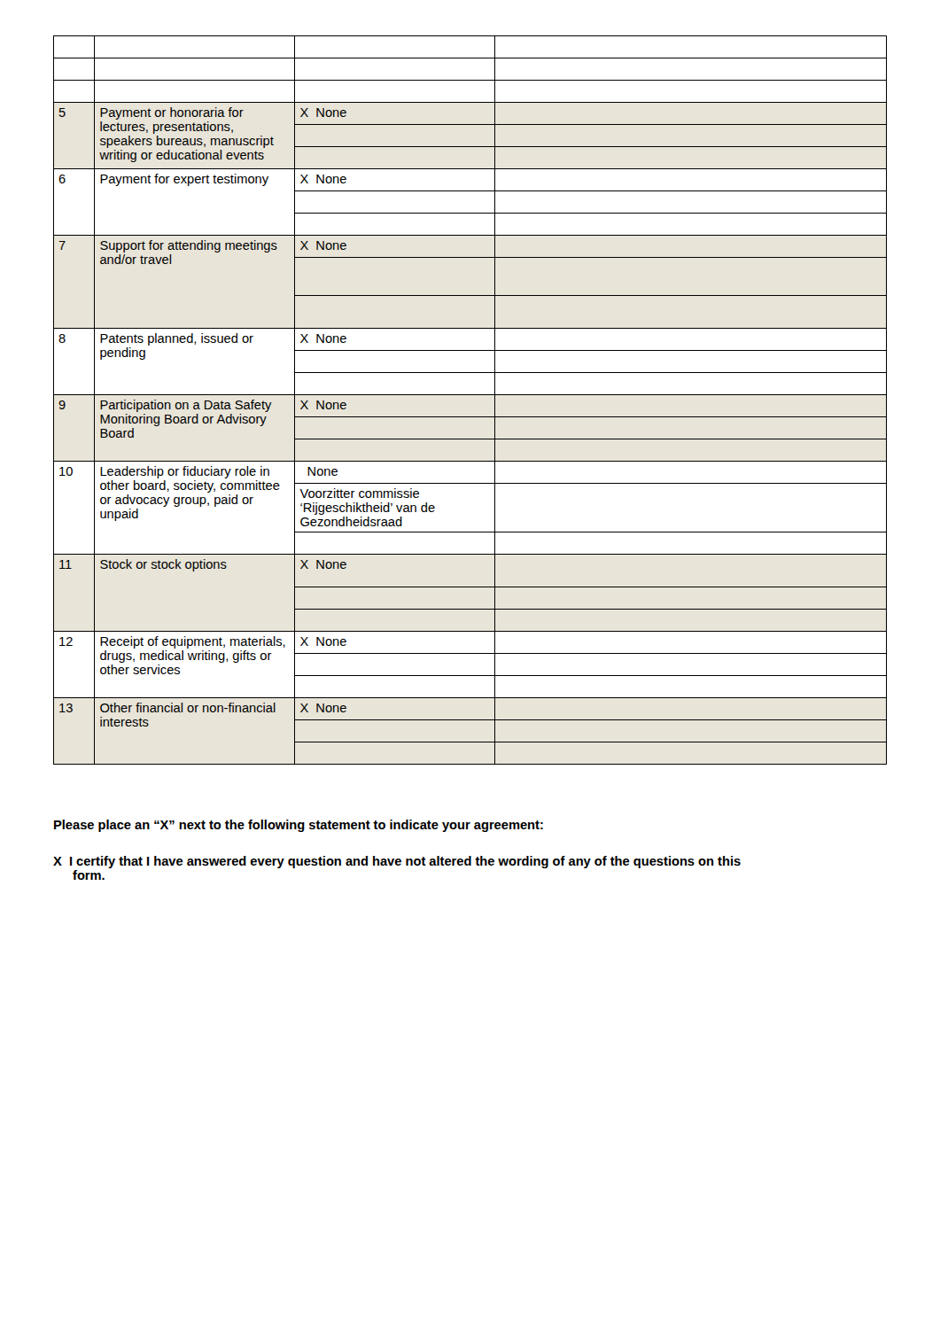| 5 | Payment or honoraria for lectures, presentations, speakers bureaus, manuscript writing or educational events | X None | |
| 6 | Payment for expert testimony | X None | |
| 7 | Support for attending meetings and/or travel | X None | |
| 8 | Patents planned, issued or pending | X None | |
| 9 | Participation on a Data Safety Monitoring Board or Advisory Board | X None | |
| 10 | Leadership or fiduciary role in other board, society, committee or advocacy group, paid or unpaid | None | |
| Voorzitter commissie ‘Rijgeschiktheid’ van de Gezondheidsraad | |
| 11 | Stock or stock options | X None | |
| 12 | Receipt of equipment, materials, drugs, medical writing, gifts or other services | X None | |
| 13 | Other financial or non-financial interests | X None | |
Please place an “X” next to the following statement to indicate your agreement:
X I certify that I have answered every question and have not altered the wording of any of the questions on this form.